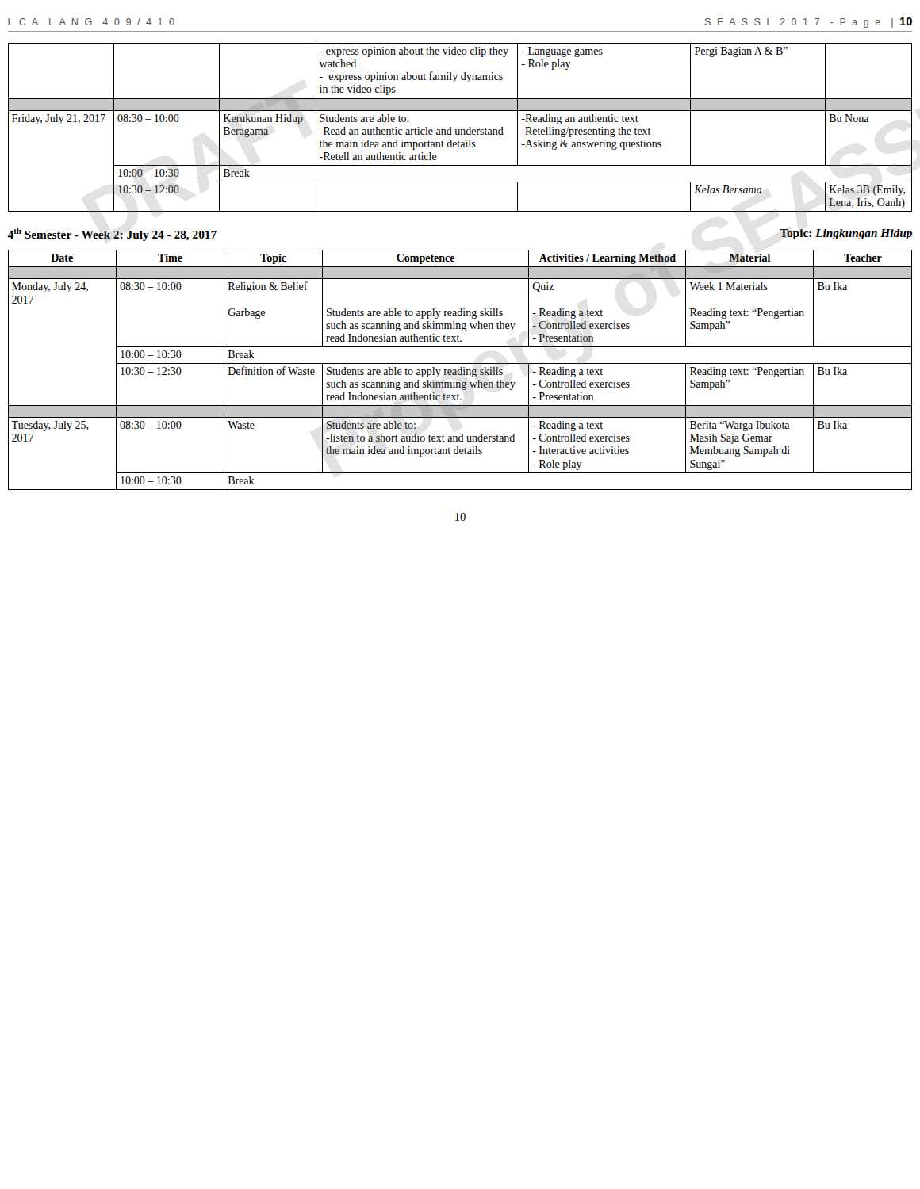DRAFT Property of SEASSI
L C A L A N G 4 0 9 / 4 1 0
S E A S S I 2 0 1 7 - P a g e | 10
| | | | - express opinion about the video clip they watched - express opinion about family dynamics in the video clips | - Language games - Role play | Pergi Bagian A & B” | |
| Friday, July 21, 2017 | 08:30 – 10:00 | Kerukunan Hidup Beragama | Students are able to: -Read an authentic article and understand the main idea and important details -Retell an authentic article | -Reading an authentic text -Retelling/presenting the text -Asking & answering questions | | Bu Nona |
| 10:00 – 10:30 | Break |
| 10:30 – 12:00 | | | | Kelas Bersama | Kelas 3B (Emily, Lena, Iris, Oanh) |
4th Semester - Week 2: July 24 - 28, 2017
Topic: Lingkungan Hidup
| Date | Time | Topic | Competence | Activities / Learning Method | Material | Teacher |
| --- | --- | --- | --- | --- | --- | --- |
| Monday, July 24, 2017 | 08:30 – 10:00 | Religion & Belief Garbage | Students are able to apply reading skills such as scanning and skimming when they read Indonesian authentic text. | Quiz - Reading a text - Controlled exercises - Presentation | Week 1 Materials Reading text: “Pengertian Sampah” | Bu Ika |
| 10:00 – 10:30 | Break |
| 10:30 – 12:30 | Definition of Waste | Students are able to apply reading skills such as scanning and skimming when they read Indonesian authentic text. | - Reading a text - Controlled exercises - Presentation | Reading text: “Pengertian Sampah” | Bu Ika |
| Tuesday, July 25, 2017 | 08:30 – 10:00 | Waste | Students are able to: -listen to a short audio text and understand the main idea and important details | - Reading a text - Controlled exercises - Interactive activities - Role play | Berita “Warga Ibukota Masih Saja Gemar Membuang Sampah di Sungai” | Bu Ika |
| 10:00 – 10:30 | Break |
10